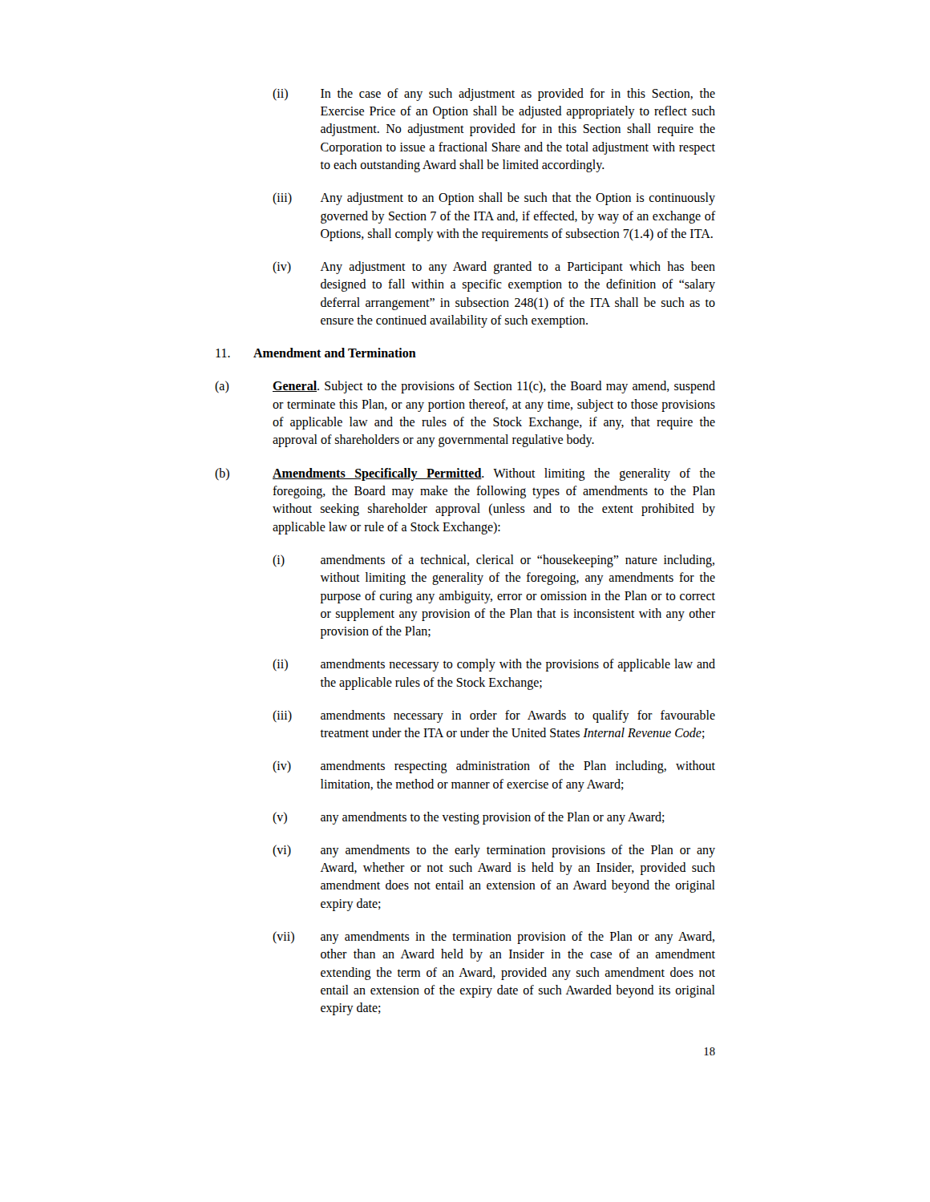(ii)
In the case of any such adjustment as provided for in this Section, the Exercise Price of an Option shall be adjusted appropriately to reflect such adjustment. No adjustment provided for in this Section shall require the Corporation to issue a fractional Share and the total adjustment with respect to each outstanding Award shall be limited accordingly.
(iii)
Any adjustment to an Option shall be such that the Option is continuously governed by Section 7 of the ITA and, if effected, by way of an exchange of Options, shall comply with the requirements of subsection 7(1.4) of the ITA.
(iv)
Any adjustment to any Award granted to a Participant which has been designed to fall within a specific exemption to the definition of “salary deferral arrangement” in subsection 248(1) of the ITA shall be such as to ensure the continued availability of such exemption.
11.
Amendment and Termination
(a)
General. Subject to the provisions of Section 11(c), the Board may amend, suspend or terminate this Plan, or any portion thereof, at any time, subject to those provisions of applicable law and the rules of the Stock Exchange, if any, that require the approval of shareholders or any governmental regulative body.
(b)
Amendments Specifically Permitted. Without limiting the generality of the foregoing, the Board may make the following types of amendments to the Plan without seeking shareholder approval (unless and to the extent prohibited by applicable law or rule of a Stock Exchange):
(i)
amendments of a technical, clerical or “housekeeping” nature including, without limiting the generality of the foregoing, any amendments for the purpose of curing any ambiguity, error or omission in the Plan or to correct or supplement any provision of the Plan that is inconsistent with any other provision of the Plan;
(ii)
amendments necessary to comply with the provisions of applicable law and the applicable rules of the Stock Exchange;
(iii)
amendments necessary in order for Awards to qualify for favourable treatment under the ITA or under the United States Internal Revenue Code;
(iv)
amendments respecting administration of the Plan including, without limitation, the method or manner of exercise of any Award;
(v)
any amendments to the vesting provision of the Plan or any Award;
(vi)
any amendments to the early termination provisions of the Plan or any Award, whether or not such Award is held by an Insider, provided such amendment does not entail an extension of an Award beyond the original expiry date;
(vii)
any amendments in the termination provision of the Plan or any Award, other than an Award held by an Insider in the case of an amendment extending the term of an Award, provided any such amendment does not entail an extension of the expiry date of such Awarded beyond its original expiry date;
18